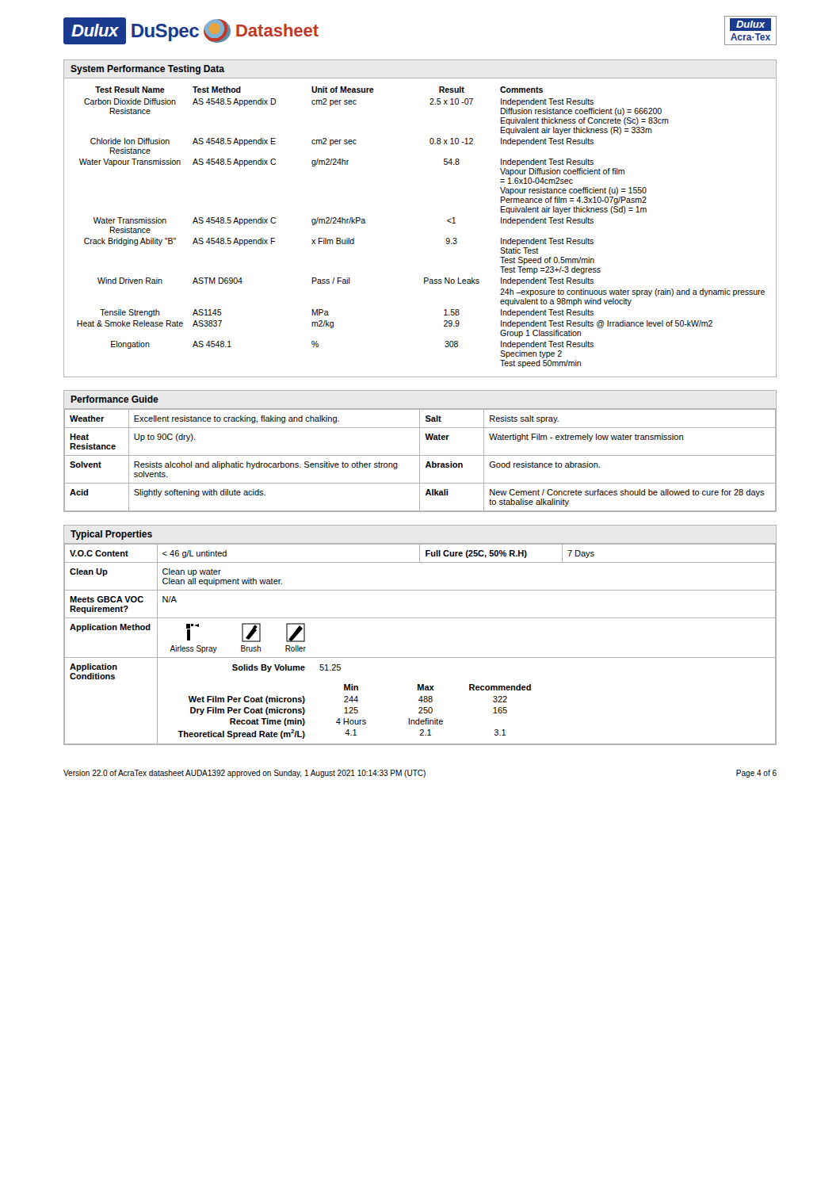Dulux DuSpec Datasheet
Dulux Acra·Tex
System Performance Testing Data
| Test Result Name | Test Method | Unit of Measure | Result | Comments |
| --- | --- | --- | --- | --- |
| Carbon Dioxide Diffusion Resistance | AS 4548.5 Appendix D | cm2 per sec | 2.5 x 10 -07 | Independent Test Results Diffusion resistance coefficient (u) = 666200 Equivalent thickness of Concrete (Sc) = 83cm Equivalent air layer thickness (R) = 333m |
| Chloride Ion Diffusion Resistance | AS 4548.5 Appendix E | cm2 per sec | 0.8 x 10 -12 | Independent Test Results |
| Water Vapour Transmission | AS 4548.5 Appendix C | g/m2/24hr | 54.8 | Independent Test Results Vapour Diffusion coefficient of film = 1.6x10-04cm2sec Vapour resistance coefficient (u) = 1550 Permeance of film = 4.3x10-07g/Pasm2 Equivalent air layer thickness (Sd) = 1m |
| Water Transmission Resistance | AS 4548.5 Appendix C | g/m2/24hr/kPa | <1 | Independent Test Results |
| Crack Bridging Ability "B" | AS 4548.5 Appendix F | x Film Build | 9.3 | Independent Test Results Static Test Test Speed of 0.5mm/min Test Temp =23+/-3 degress |
| Wind Driven Rain | ASTM D6904 | Pass / Fail | Pass No Leaks | Independent Test Results |
| | | | | 24h –exposure to continuous water spray (rain) and a dynamic pressure equivalent to a 98mph wind velocity |
| Tensile Strength | AS1145 | MPa | 1.58 | Independent Test Results |
| Heat & Smoke Release Rate | AS3837 | m2/kg | 29.9 | Independent Test Results @ Irradiance level of 50-kW/m2 Group 1 Classification |
| Elongation | AS 4548.1 | % | 308 | Independent Test Results Specimen type 2 Test speed 50mm/min |
Performance Guide
| Weather | Excellent resistance to cracking, flaking and chalking. | Salt | Resists salt spray. |
| Heat Resistance | Up to 90C (dry). | Water | Watertight Film - extremely low water transmission |
| Solvent | Resists alcohol and aliphatic hydrocarbons. Sensitive to other strong solvents. | Abrasion | Good resistance to abrasion. |
| Acid | Slightly softening with dilute acids. | Alkali | New Cement / Concrete surfaces should be allowed to cure for 28 days to stabalise alkalinity |
Typical Properties
| V.O.C Content | < 46 g/L untinted | Full Cure (25C, 50% R.H) | 7 Days |
| Clean Up | Clean up water Clean all equipment with water. |
| Meets GBCA VOC Requirement? | N/A |
| Application Method | Airless Spray Brush Roller |
| Application Conditions | / Solids By Volume / 51.25 / / / / / Min / Max / Recommended / / Wet Film Per Coat (microns) / 244 / 488 / 322 / / Dry Film Per Coat (microns) / 125 / 250 / 165 / / Recoat Time (min) / 4 Hours / Indefinite / / / Theoretical Spread Rate (m 2 /L) / 4.1 / 2.1 / 3.1 / |
Version 22.0 of AcraTex datasheet AUDA1392 approved on Sunday, 1 August 2021 10:14:33 PM (UTC)
Page 4 of 6